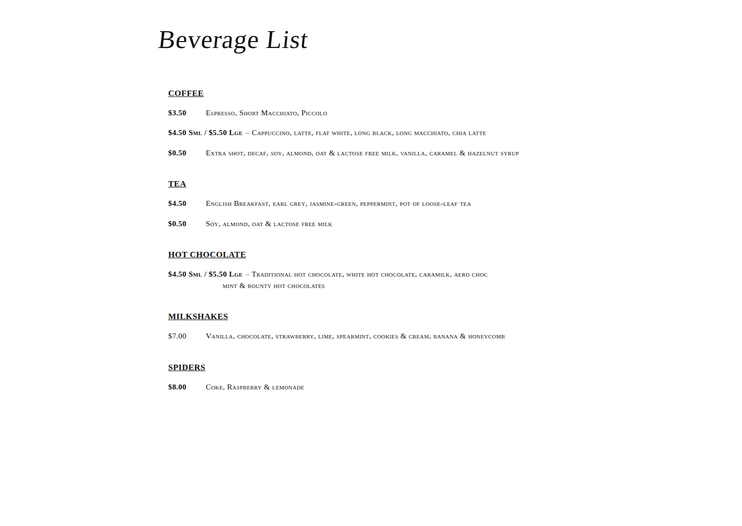Beverage List
Coffee
$3.50 Espresso, Short Macchiato, Piccolo
$4.50 Sml / $5.50 Lge– Cappuccino, latte, flat white, long black, long macchiato, chia latte
$0.50 Extra shot, decaf, soy, almond, oat & lactose free milk, vanilla, caramel & hazelnut syrup
Tea
$4.50 English Breakfast, earl grey, jasmine-green, peppermint, pot of loose-leaf tea
$0.50 Soy, almond, oat & lactose free milk
Hot Chocolate
$4.50 Sml / $5.50 Lge– Traditional hot chocolate, white hot chocolate, caramilk, aero choc mint & bounty hot chocolates
Milkshakes
$7.00 Vanilla, chocolate, strawberry, lime, spearmint, cookies & cream, banana & honeycomb
Spiders
$8.00 Coke, Raspberry & lemonade